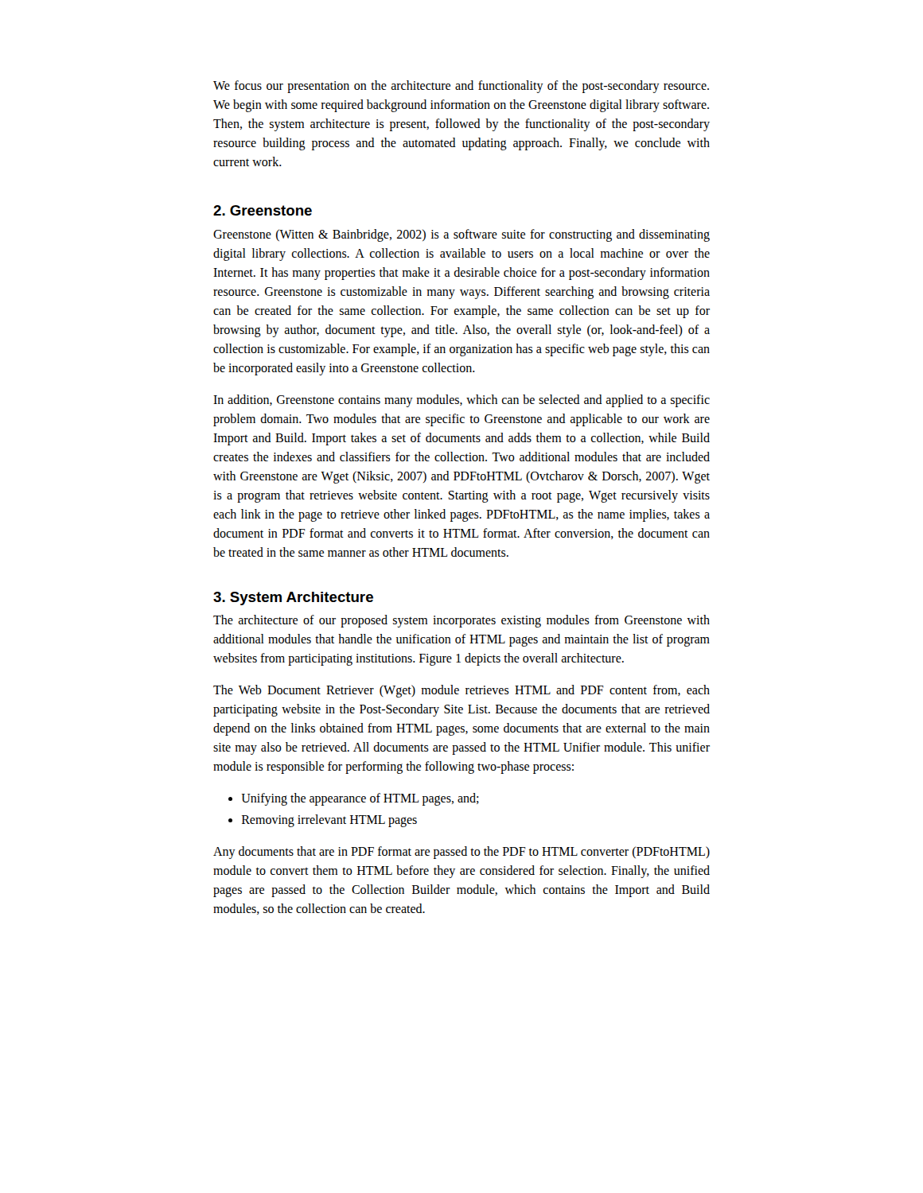We focus our presentation on the architecture and functionality of the post-secondary resource. We begin with some required background information on the Greenstone digital library software. Then, the system architecture is present, followed by the functionality of the post-secondary resource building process and the automated updating approach. Finally, we conclude with current work.
2. Greenstone
Greenstone (Witten & Bainbridge, 2002) is a software suite for constructing and disseminating digital library collections. A collection is available to users on a local machine or over the Internet. It has many properties that make it a desirable choice for a post-secondary information resource. Greenstone is customizable in many ways. Different searching and browsing criteria can be created for the same collection. For example, the same collection can be set up for browsing by author, document type, and title. Also, the overall style (or, look-and-feel) of a collection is customizable. For example, if an organization has a specific web page style, this can be incorporated easily into a Greenstone collection.
In addition, Greenstone contains many modules, which can be selected and applied to a specific problem domain. Two modules that are specific to Greenstone and applicable to our work are Import and Build. Import takes a set of documents and adds them to a collection, while Build creates the indexes and classifiers for the collection. Two additional modules that are included with Greenstone are Wget (Niksic, 2007) and PDFtoHTML (Ovtcharov & Dorsch, 2007). Wget is a program that retrieves website content. Starting with a root page, Wget recursively visits each link in the page to retrieve other linked pages. PDFtoHTML, as the name implies, takes a document in PDF format and converts it to HTML format. After conversion, the document can be treated in the same manner as other HTML documents.
3. System Architecture
The architecture of our proposed system incorporates existing modules from Greenstone with additional modules that handle the unification of HTML pages and maintain the list of program websites from participating institutions. Figure 1 depicts the overall architecture.
The Web Document Retriever (Wget) module retrieves HTML and PDF content from, each participating website in the Post-Secondary Site List. Because the documents that are retrieved depend on the links obtained from HTML pages, some documents that are external to the main site may also be retrieved. All documents are passed to the HTML Unifier module. This unifier module is responsible for performing the following two-phase process:
Unifying the appearance of HTML pages, and;
Removing irrelevant HTML pages
Any documents that are in PDF format are passed to the PDF to HTML converter (PDFtoHTML) module to convert them to HTML before they are considered for selection. Finally, the unified pages are passed to the Collection Builder module, which contains the Import and Build modules, so the collection can be created.